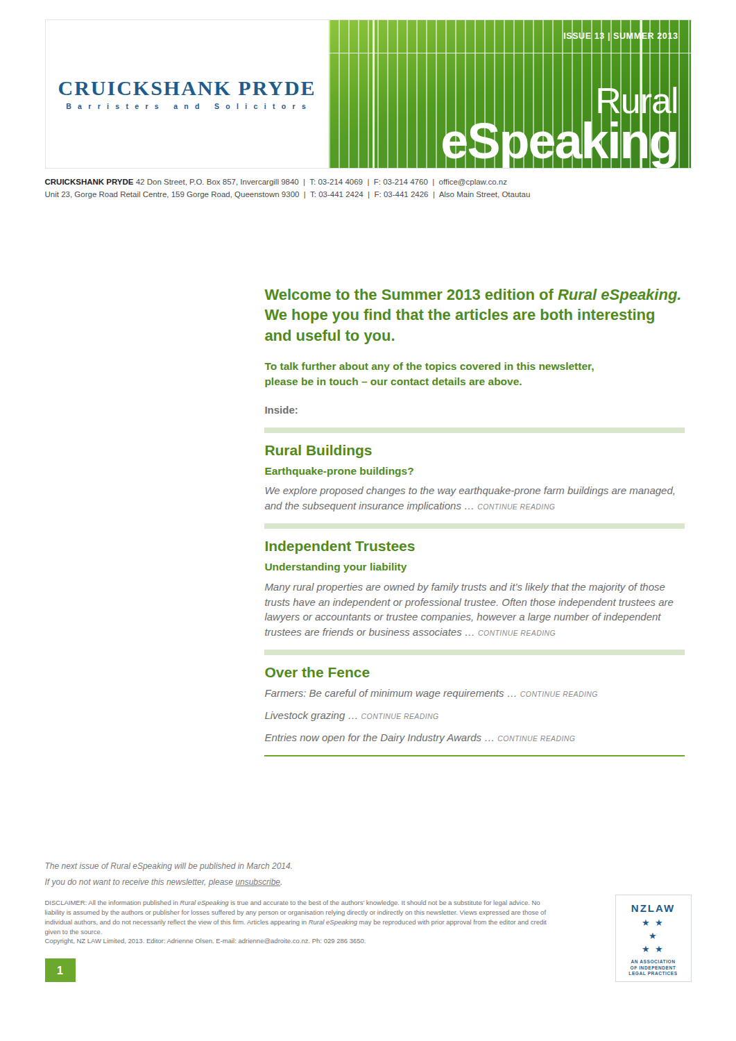CRUICKSHANK PRYDE
B a r r i s t e r s a n d S o l i c i t o r s
ISSUE 13 | SUMMER 2013
Rural eSpeaking
CRUICKSHANK PRYDE 42 Don Street, P.O. Box 857, Invercargill 9840 | T: 03-214 4069 | F: 03-214 4760 | office@cplaw.co.nz
Unit 23, Gorge Road Retail Centre, 159 Gorge Road, Queenstown 9300 | T: 03-441 2424 | F: 03-441 2426 | Also Main Street, Otautau
Welcome to the Summer 2013 edition of Rural eSpeaking.
We hope you find that the articles are both interesting
and useful to you.
To talk further about any of the topics covered in this newsletter,
please be in touch – our contact details are above.
Inside:
Rural Buildings
Earthquake-prone buildings?
We explore proposed changes to the way earthquake-prone farm buildings are managed, and the subsequent insurance implications … CONTINUE READING
Independent Trustees
Understanding your liability
Many rural properties are owned by family trusts and it’s likely that the majority of those trusts have an independent or professional trustee. Often those independent trustees are lawyers or accountants or trustee companies, however a large number of independent trustees are friends or business associates … CONTINUE READING
Over the Fence
Farmers: Be careful of minimum wage requirements … CONTINUE READING
Livestock grazing … CONTINUE READING
Entries now open for the Dairy Industry Awards … CONTINUE READING
The next issue of Rural eSpeaking will be published in March 2014.
If you do not want to receive this newsletter, please unsubscribe.
NZLAW
★ ★
★
★ ★
AN ASSOCIATION
OF INDEPENDENT
LEGAL PRACTICES
DISCLAIMER: All the information published in Rural eSpeaking is true and accurate to the best of the authors’ knowledge. It should not be a substitute for legal advice. No liability is assumed by the authors or publisher for losses suffered by any person or organisation relying directly or indirectly on this newsletter. Views expressed are those of individual authors, and do not necessarily reflect the view of this firm. Articles appearing in Rural eSpeaking may be reproduced with prior approval from the editor and credit given to the source.
Copyright, NZ LAW Limited, 2013. Editor: Adrienne Olsen. E-mail: adrienne@adroite.co.nz. Ph: 029 286 3650.
1